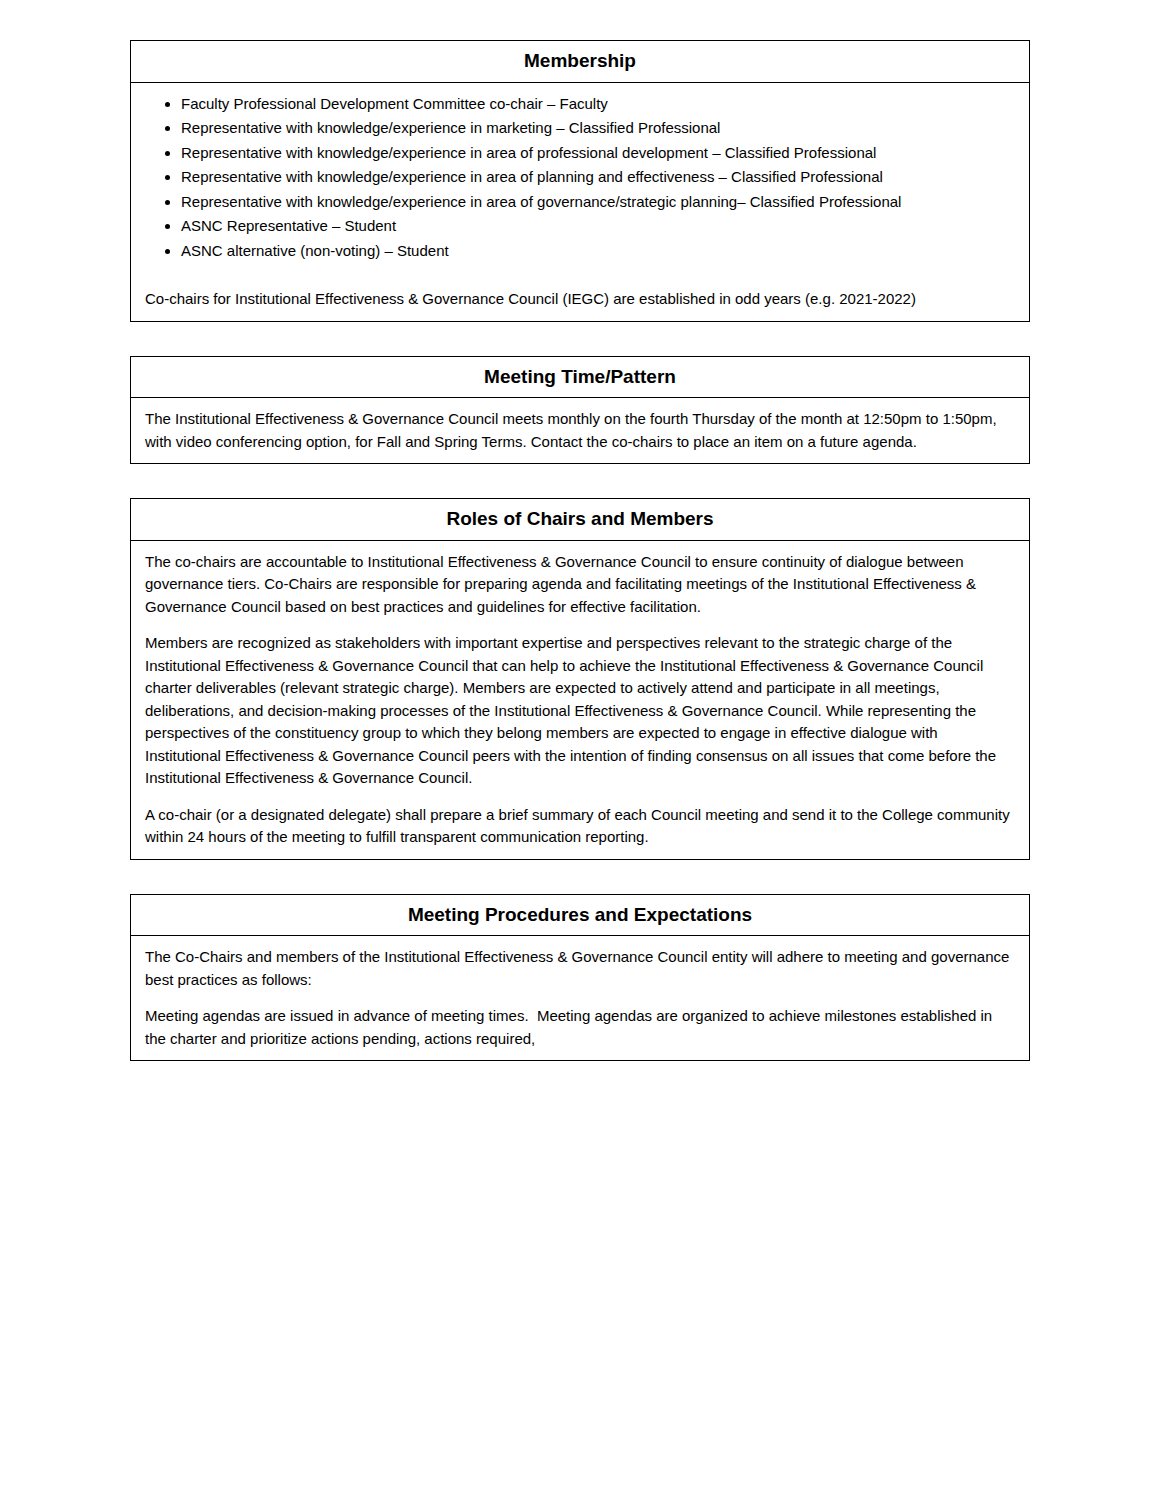| Membership |
| --- |
| Faculty Professional Development Committee co-chair – Faculty Representative with knowledge/experience in marketing – Classified Professional Representative with knowledge/experience in area of professional development – Classified Professional Representative with knowledge/experience in area of planning and effectiveness – Classified Professional Representative with knowledge/experience in area of governance/strategic planning– Classified Professional ASNC Representative – Student ASNC alternative (non-voting) – Student Co-chairs for Institutional Effectiveness & Governance Council (IEGC) are established in odd years (e.g. 2021-2022) |
| Meeting Time/Pattern |
| --- |
| The Institutional Effectiveness & Governance Council meets monthly on the fourth Thursday of the month at 12:50pm to 1:50pm, with video conferencing option, for Fall and Spring Terms. Contact the co-chairs to place an item on a future agenda. |
| Roles of Chairs and Members |
| --- |
| The co-chairs are accountable to Institutional Effectiveness & Governance Council to ensure continuity of dialogue between governance tiers. Co-Chairs are responsible for preparing agenda and facilitating meetings of the Institutional Effectiveness & Governance Council based on best practices and guidelines for effective facilitation. Members are recognized as stakeholders with important expertise and perspectives relevant to the strategic charge of the Institutional Effectiveness & Governance Council that can help to achieve the Institutional Effectiveness & Governance Council charter deliverables (relevant strategic charge). Members are expected to actively attend and participate in all meetings, deliberations, and decision-making processes of the Institutional Effectiveness & Governance Council. While representing the perspectives of the constituency group to which they belong members are expected to engage in effective dialogue with Institutional Effectiveness & Governance Council peers with the intention of finding consensus on all issues that come before the Institutional Effectiveness & Governance Council. A co-chair (or a designated delegate) shall prepare a brief summary of each Council meeting and send it to the College community within 24 hours of the meeting to fulfill transparent communication reporting. |
| Meeting Procedures and Expectations |
| --- |
| The Co-Chairs and members of the Institutional Effectiveness & Governance Council entity will adhere to meeting and governance best practices as follows: Meeting agendas are issued in advance of meeting times. Meeting agendas are organized to achieve milestones established in the charter and prioritize actions pending, actions required, |